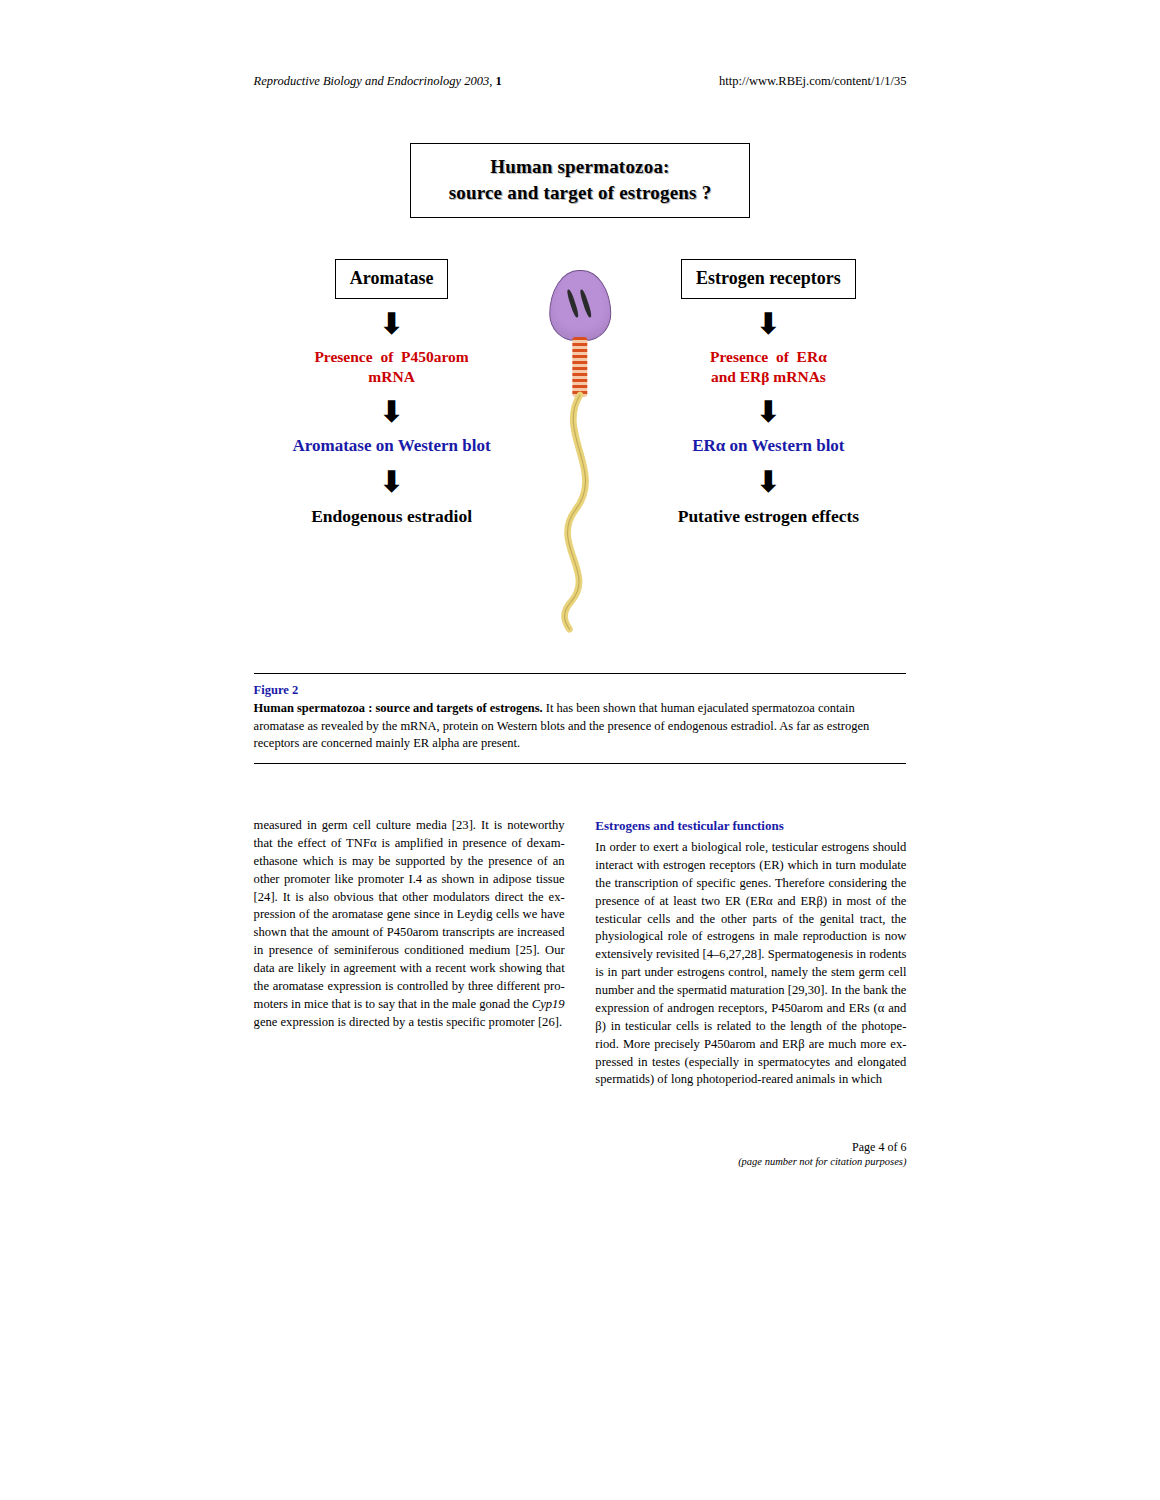Reproductive Biology and Endocrinology 2003, 1
http://www.RBEj.com/content/1/1/35
Human spermatozoa:
source and target of estrogens ?
Aromatase
⬇
Presence of P450arom
mRNA
⬇
Aromatase on Western blot
⬇
Endogenous estradiol
Estrogen receptors
⬇
Presence of ERα
and ERβ mRNAs
⬇
ERα on Western blot
⬇
Putative estrogen effects
Figure 2
Human spermatozoa : source and targets of estrogens. It has been shown that human ejaculated spermatozoa contain aromatase as revealed by the mRNA, protein on Western blots and the presence of endogenous estradiol. As far as estrogen receptors are concerned mainly ER alpha are present.
measured in germ cell culture media [23]. It is noteworthy that the effect of TNFα is amplified in presence of dexamethasone which is may be supported by the presence of an other promoter like promoter I.4 as shown in adipose tissue [24]. It is also obvious that other modulators direct the expression of the aromatase gene since in Leydig cells we have shown that the amount of P450arom transcripts are increased in presence of seminiferous conditioned medium [25]. Our data are likely in agreement with a recent work showing that the aromatase expression is controlled by three different promoters in mice that is to say that in the male gonad the Cyp19 gene expression is directed by a testis specific promoter [26].
Estrogens and testicular functions
In order to exert a biological role, testicular estrogens should interact with estrogen receptors (ER) which in turn modulate the transcription of specific genes. Therefore considering the presence of at least two ER (ERα and ERβ) in most of the testicular cells and the other parts of the genital tract, the physiological role of estrogens in male reproduction is now extensively revisited [4–6,27,28]. Spermatogenesis in rodents is in part under estrogens control, namely the stem germ cell number and the spermatid maturation [29,30]. In the bank the expression of androgen receptors, P450arom and ERs (α and β) in testicular cells is related to the length of the photoperiod. More precisely P450arom and ERβ are much more expressed in testes (especially in spermatocytes and elongated spermatids) of long photoperiod-reared animals in which
Page 4 of 6
(page number not for citation purposes)